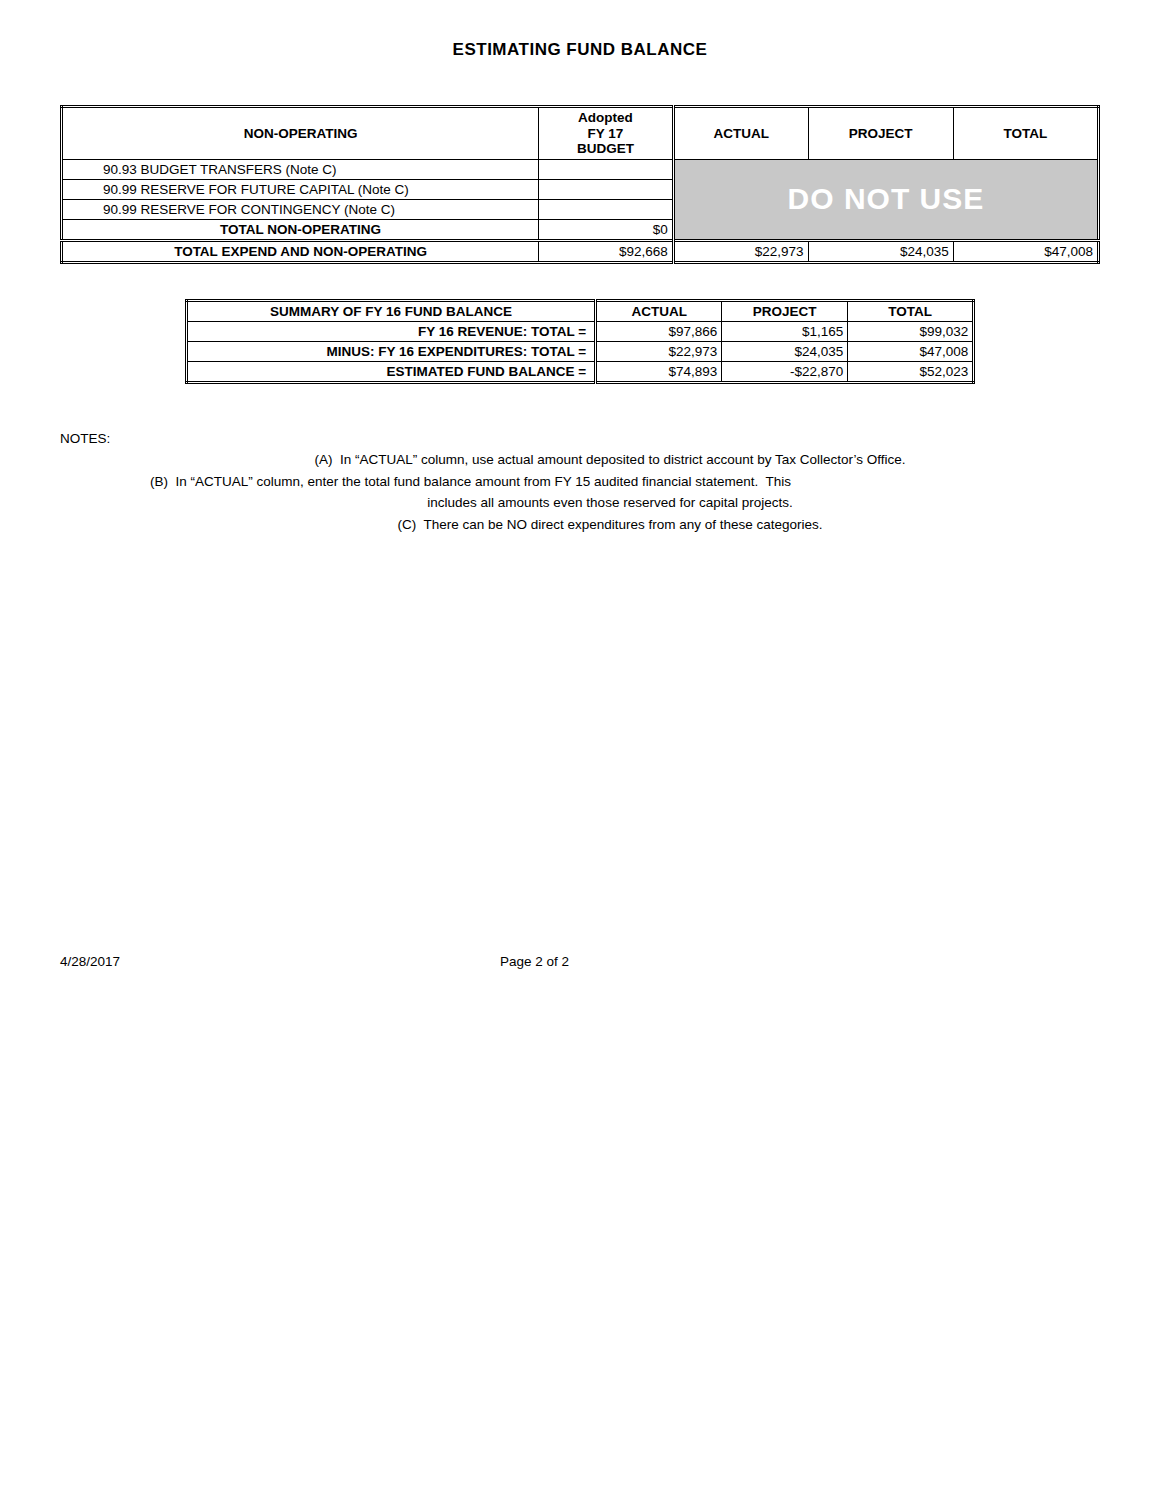ESTIMATING FUND BALANCE
| NON-OPERATING | Adopted FY 17 BUDGET | ACTUAL | PROJECT | TOTAL |
| --- | --- | --- | --- | --- |
| 90.93 BUDGET TRANSFERS (Note C) | | DO NOT USE |
| 90.99 RESERVE FOR FUTURE CAPITAL (Note C) | |
| 90.99 RESERVE FOR CONTINGENCY (Note C) | |
| TOTAL NON-OPERATING | $0 |
| TOTAL EXPEND AND NON-OPERATING | $92,668 | $22,973 | $24,035 | $47,008 |
| SUMMARY OF FY 16 FUND BALANCE | ACTUAL | PROJECT | TOTAL |
| --- | --- | --- | --- |
| FY 16 REVENUE: TOTAL = | $97,866 | $1,165 | $99,032 |
| MINUS: FY 16 EXPENDITURES: TOTAL = | $22,973 | $24,035 | $47,008 |
| ESTIMATED FUND BALANCE = | $74,893 | -$22,870 | $52,023 |
NOTES:
(A) In “ACTUAL” column, use actual amount deposited to district account by Tax Collector’s Office.
(B) In “ACTUAL” column, enter the total fund balance amount from FY 15 audited financial statement. This
includes all amounts even those reserved for capital projects.
(C) There can be NO direct expenditures from any of these categories.
4/28/2017 Page 2 of 2